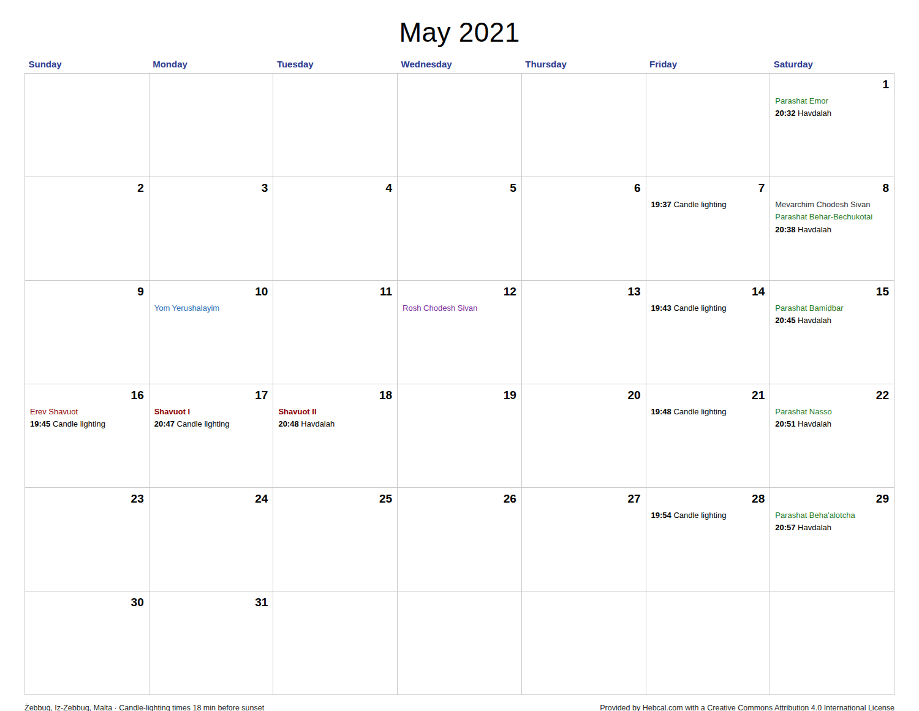May 2021
| Sunday | Monday | Tuesday | Wednesday | Thursday | Friday | Saturday |
| --- | --- | --- | --- | --- | --- | --- |
| | | | | | | 1 Parashat Emor 20:32 Havdalah |
| 2 | 3 | 4 | 5 | 6 | 7 19:37 Candle lighting | 8 Mevarchim Chodesh Sivan Parashat Behar-Bechukotai 20:38 Havdalah |
| 9 | 10 Yom Yerushalayim | 11 | 12 Rosh Chodesh Sivan | 13 | 14 19:43 Candle lighting | 15 Parashat Bamidbar 20:45 Havdalah |
| 16 Erev Shavuot 19:45 Candle lighting | 17 Shavuot I 20:47 Candle lighting | 18 Shavuot II 20:48 Havdalah | 19 | 20 | 21 19:48 Candle lighting | 22 Parashat Nasso 20:51 Havdalah |
| 23 | 24 | 25 | 26 | 27 | 28 19:54 Candle lighting | 29 Parashat Beha'alotcha 20:57 Havdalah |
| 30 | 31 | | | | | |
Żebbuġ, Iz-Zebbug, Malta · Candle-lighting times 18 min before sunset
Provided by Hebcal.com with a Creative Commons Attribution 4.0 International License